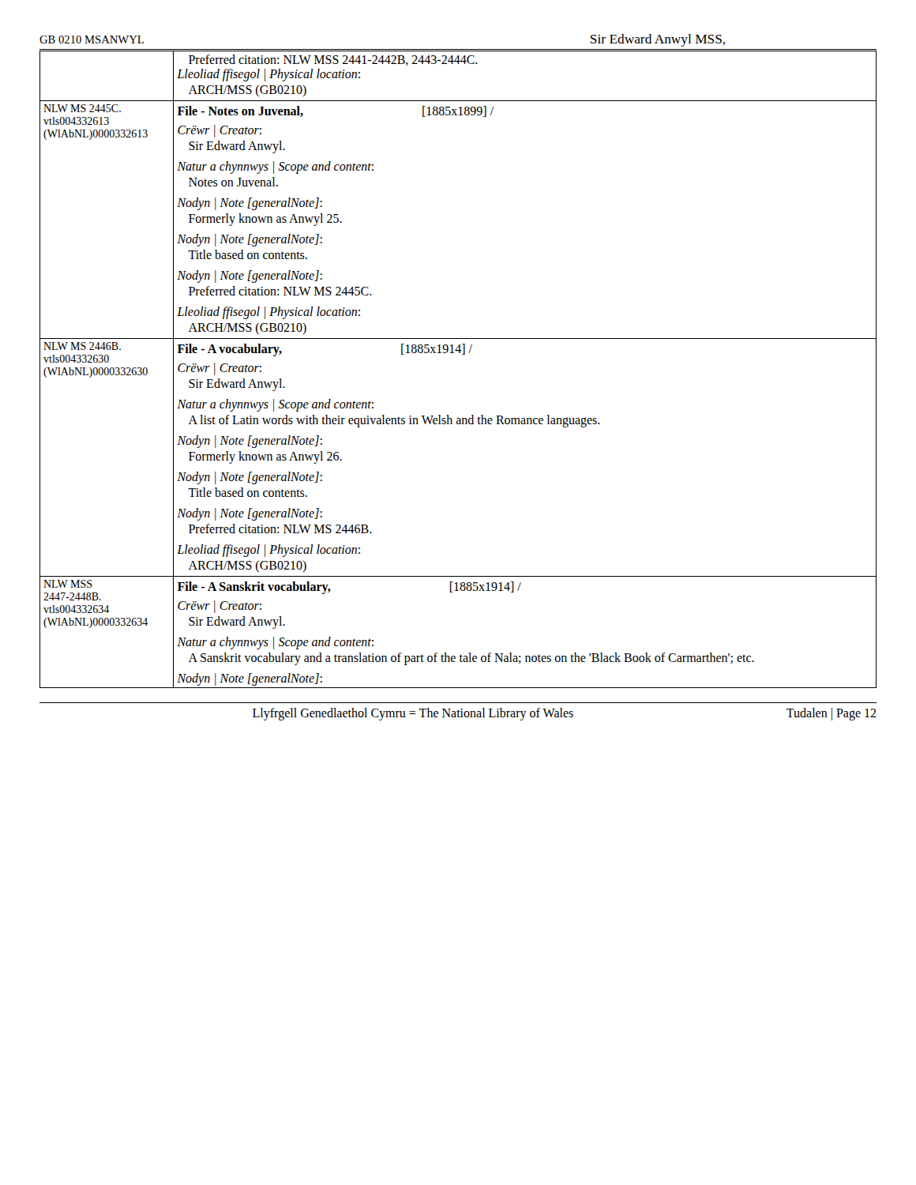GB 0210 MSANWYL
Sir Edward Anwyl MSS,
| | Preferred citation: NLW MSS 2441-2442B, 2443-2444C. Lleoliad ffisegol / Physical location : ARCH/MSS (GB0210) |
| NLW MS 2445C. vtls004332613 (WlAbNL)000033261 3 | File - Notes on Juvenal, [1885x1899] / Crëwr / Creator : Sir Edward Anwyl. Natur a chynnwys / Scope and content : Notes on Juvenal. Nodyn / Note [generalNote] : Formerly known as Anwyl 25. Nodyn / Note [generalNote] : Title based on contents. Nodyn / Note [generalNote] : Preferred citation: NLW MS 2445C. Lleoliad ffisegol / Physical location : ARCH/MSS (GB0210) |
| NLW MS 2446B. vtls004332630 (WlAbNL)000033263 0 | File - A vocabulary, [1885x1914] / Crëwr / Creator : Sir Edward Anwyl. Natur a chynnwys / Scope and content : A list of Latin words with their equivalents in Welsh and the Romance languages. Nodyn / Note [generalNote] : Formerly known as Anwyl 26. Nodyn / Note [generalNote] : Title based on contents. Nodyn / Note [generalNote] : Preferred citation: NLW MS 2446B. Lleoliad ffisegol / Physical location : ARCH/MSS (GB0210) |
| NLW MSS 2447-2448B. vtls004332634 (WlAbNL)000033263 4 | File - A Sanskrit vocabulary, [1885x1914] / Crëwr / Creator : Sir Edward Anwyl. Natur a chynnwys / Scope and content : A Sanskrit vocabulary and a translation of part of the tale of Nala; notes on the 'Black Book of Carmarthen'; etc. Nodyn / Note [generalNote] : |
Llyfrgell Genedlaethol Cymru = The National Library of Wales
Tudalen | Page 12